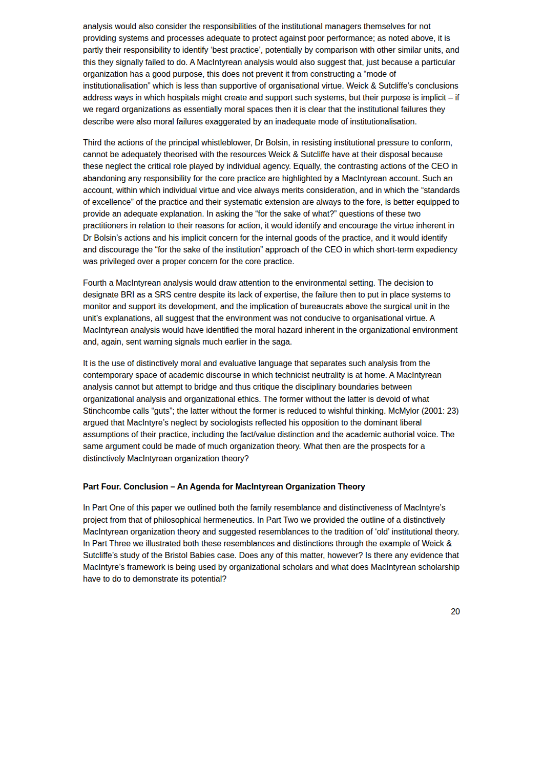analysis would also consider the responsibilities of the institutional managers themselves for not providing systems and processes adequate to protect against poor performance; as noted above, it is partly their responsibility to identify ‘best practice’, potentially by comparison with other similar units, and this they signally failed to do. A MacIntyrean analysis would also suggest that, just because a particular organization has a good purpose, this does not prevent it from constructing a “mode of institutionalisation” which is less than supportive of organisational virtue. Weick & Sutcliffe’s conclusions address ways in which hospitals might create and support such systems, but their purpose is implicit – if we regard organizations as essentially moral spaces then it is clear that the institutional failures they describe were also moral failures exaggerated by an inadequate mode of institutionalisation.
Third the actions of the principal whistleblower, Dr Bolsin, in resisting institutional pressure to conform, cannot be adequately theorised with the resources Weick & Sutcliffe have at their disposal because these neglect the critical role played by individual agency. Equally, the contrasting actions of the CEO in abandoning any responsibility for the core practice are highlighted by a MacIntyrean account. Such an account, within which individual virtue and vice always merits consideration, and in which the “standards of excellence” of the practice and their systematic extension are always to the fore, is better equipped to provide an adequate explanation. In asking the “for the sake of what?” questions of these two practitioners in relation to their reasons for action, it would identify and encourage the virtue inherent in Dr Bolsin’s actions and his implicit concern for the internal goods of the practice, and it would identify and discourage the “for the sake of the institution” approach of the CEO in which short-term expediency was privileged over a proper concern for the core practice.
Fourth a MacIntyrean analysis would draw attention to the environmental setting. The decision to designate BRI as a SRS centre despite its lack of expertise, the failure then to put in place systems to monitor and support its development, and the implication of bureaucrats above the surgical unit in the unit’s explanations, all suggest that the environment was not conducive to organisational virtue. A MacIntyrean analysis would have identified the moral hazard inherent in the organizational environment and, again, sent warning signals much earlier in the saga.
It is the use of distinctively moral and evaluative language that separates such analysis from the contemporary space of academic discourse in which technicist neutrality is at home. A MacIntyrean analysis cannot but attempt to bridge and thus critique the disciplinary boundaries between organizational analysis and organizational ethics. The former without the latter is devoid of what Stinchcombe calls “guts”; the latter without the former is reduced to wishful thinking. McMylor (2001: 23) argued that MacIntyre’s neglect by sociologists reflected his opposition to the dominant liberal assumptions of their practice, including the fact/value distinction and the academic authorial voice. The same argument could be made of much organization theory. What then are the prospects for a distinctively MacIntyrean organization theory?
Part Four. Conclusion – An Agenda for MacIntyrean Organization Theory
In Part One of this paper we outlined both the family resemblance and distinctiveness of MacIntyre’s project from that of philosophical hermeneutics. In Part Two we provided the outline of a distinctively MacIntyrean organization theory and suggested resemblances to the tradition of ‘old’ institutional theory. In Part Three we illustrated both these resemblances and distinctions through the example of Weick & Sutcliffe’s study of the Bristol Babies case. Does any of this matter, however? Is there any evidence that MacIntyre’s framework is being used by organizational scholars and what does MacIntyrean scholarship have to do to demonstrate its potential?
20